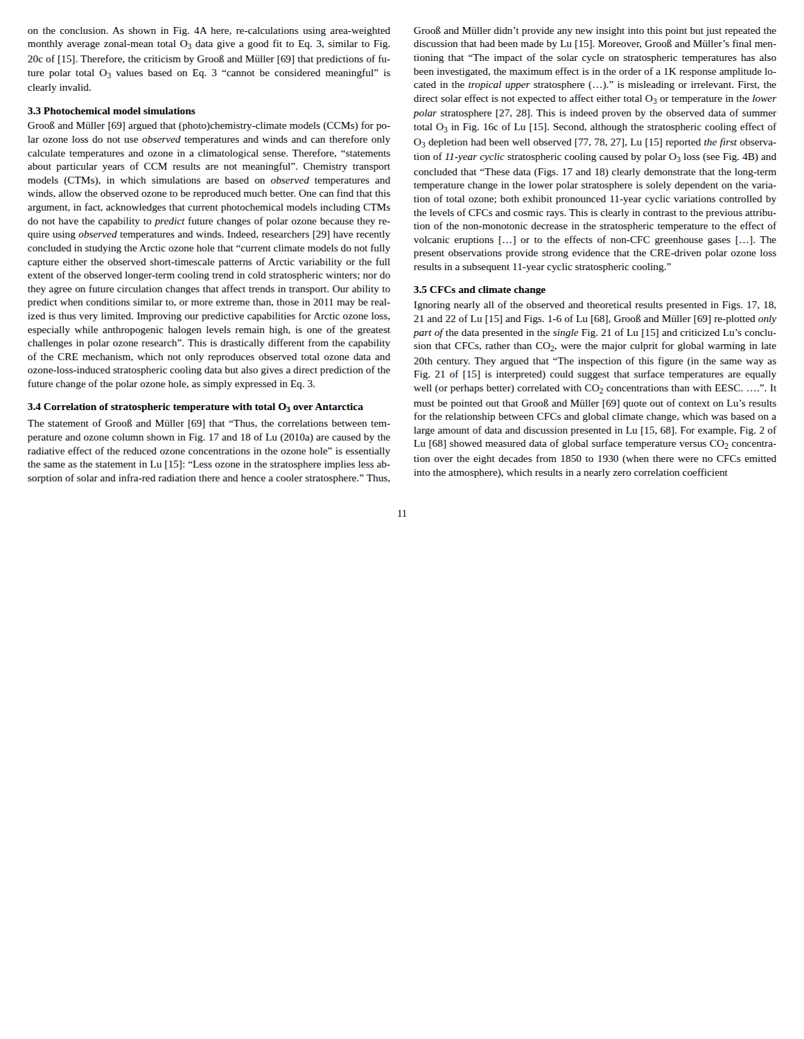on the conclusion. As shown in Fig. 4A here, re-calculations using area-weighted monthly average zonal-mean total O3 data give a good fit to Eq. 3, similar to Fig. 20c of [15]. Therefore, the criticism by Grooß and Müller [69] that predictions of future polar total O3 values based on Eq. 3 “cannot be considered meaningful” is clearly invalid.
3.3 Photochemical model simulations
Grooß and Müller [69] argued that (photo)chemistry-climate models (CCMs) for polar ozone loss do not use observed temperatures and winds and can therefore only calculate temperatures and ozone in a climatological sense. Therefore, “statements about particular years of CCM results are not meaningful”. Chemistry transport models (CTMs), in which simulations are based on observed temperatures and winds, allow the observed ozone to be reproduced much better. One can find that this argument, in fact, acknowledges that current photochemical models including CTMs do not have the capability to predict future changes of polar ozone because they require using observed temperatures and winds. Indeed, researchers [29] have recently concluded in studying the Arctic ozone hole that “current climate models do not fully capture either the observed short-timescale patterns of Arctic variability or the full extent of the observed longer-term cooling trend in cold stratospheric winters; nor do they agree on future circulation changes that affect trends in transport. Our ability to predict when conditions similar to, or more extreme than, those in 2011 may be realized is thus very limited. Improving our predictive capabilities for Arctic ozone loss, especially while anthropogenic halogen levels remain high, is one of the greatest challenges in polar ozone research”. This is drastically different from the capability of the CRE mechanism, which not only reproduces observed total ozone data and ozone-loss-induced stratospheric cooling data but also gives a direct prediction of the future change of the polar ozone hole, as simply expressed in Eq. 3.
3.4 Correlation of stratospheric temperature with total O3 over Antarctica
The statement of Grooß and Müller [69] that “Thus, the correlations between temperature and ozone column shown in Fig. 17 and 18 of Lu (2010a) are caused by the radiative effect of the reduced ozone concentrations in the ozone hole” is essentially the same as the statement in Lu [15]: “Less ozone in the stratosphere implies less absorption of solar and infra-red radiation there and hence a cooler stratosphere.” Thus, Grooß and Müller didn’t provide any new insight into this point but just repeated the discussion that had been made by Lu [15]. Moreover, Grooß and Müller’s final mentioning that “The impact of the solar cycle on stratospheric temperatures has also been investigated, the maximum effect is in the order of a 1K response amplitude located in the tropical upper stratosphere (…).” is misleading or irrelevant. First, the direct solar effect is not expected to affect either total O3 or temperature in the lower polar stratosphere [27, 28]. This is indeed proven by the observed data of summer total O3 in Fig. 16c of Lu [15]. Second, although the stratospheric cooling effect of O3 depletion had been well observed [77, 78, 27], Lu [15] reported the first observation of 11-year cyclic stratospheric cooling caused by polar O3 loss (see Fig. 4B) and concluded that “These data (Figs. 17 and 18) clearly demonstrate that the long-term temperature change in the lower polar stratosphere is solely dependent on the variation of total ozone; both exhibit pronounced 11-year cyclic variations controlled by the levels of CFCs and cosmic rays. This is clearly in contrast to the previous attribution of the non-monotonic decrease in the stratospheric temperature to the effect of volcanic eruptions […] or to the effects of non-CFC greenhouse gases […]. The present observations provide strong evidence that the CRE-driven polar ozone loss results in a subsequent 11-year cyclic stratospheric cooling.”
3.5 CFCs and climate change
Ignoring nearly all of the observed and theoretical results presented in Figs. 17, 18, 21 and 22 of Lu [15] and Figs. 1-6 of Lu [68], Grooß and Müller [69] re-plotted only part of the data presented in the single Fig. 21 of Lu [15] and criticized Lu’s conclusion that CFCs, rather than CO2, were the major culprit for global warming in late 20th century. They argued that “The inspection of this figure (in the same way as Fig. 21 of [15] is interpreted) could suggest that surface temperatures are equally well (or perhaps better) correlated with CO2 concentrations than with EESC. ….”. It must be pointed out that Grooß and Müller [69] quote out of context on Lu’s results for the relationship between CFCs and global climate change, which was based on a large amount of data and discussion presented in Lu [15, 68]. For example, Fig. 2 of Lu [68] showed measured data of global surface temperature versus CO2 concentration over the eight decades from 1850 to 1930 (when there were no CFCs emitted into the atmosphere), which results in a nearly zero correlation coefficient
11